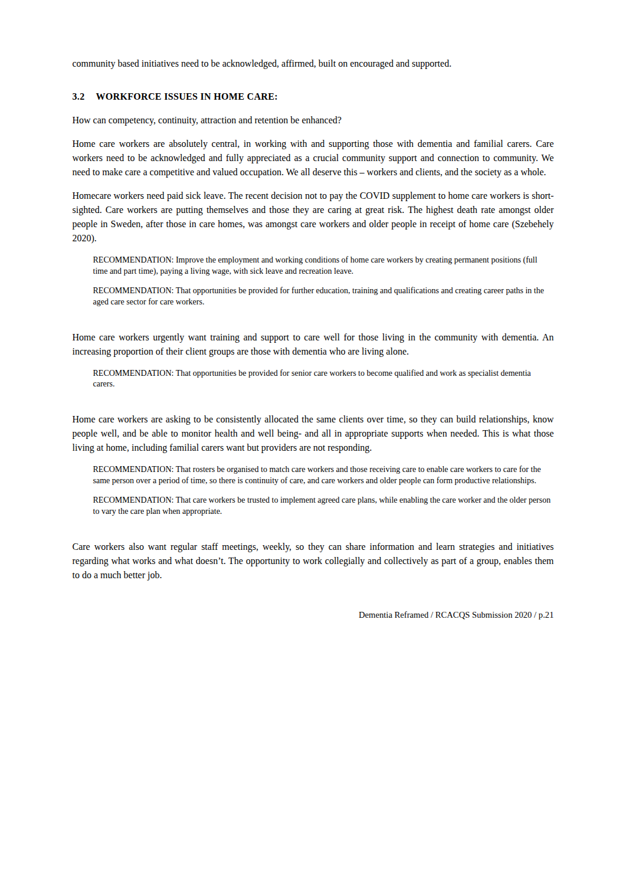community based initiatives need to be acknowledged, affirmed, built on encouraged and supported.
3.2 Workforce Issues in Home Care:
How can competency, continuity, attraction and retention be enhanced?
Home care workers are absolutely central, in working with and supporting those with dementia and familial carers. Care workers need to be acknowledged and fully appreciated as a crucial community support and connection to community. We need to make care a competitive and valued occupation. We all deserve this – workers and clients, and the society as a whole.
Homecare workers need paid sick leave. The recent decision not to pay the COVID supplement to home care workers is short-sighted. Care workers are putting themselves and those they are caring at great risk. The highest death rate amongst older people in Sweden, after those in care homes, was amongst care workers and older people in receipt of home care (Szebehely 2020).
RECOMMENDATION: Improve the employment and working conditions of home care workers by creating permanent positions (full time and part time), paying a living wage, with sick leave and recreation leave.
RECOMMENDATION: That opportunities be provided for further education, training and qualifications and creating career paths in the aged care sector for care workers.
Home care workers urgently want training and support to care well for those living in the community with dementia. An increasing proportion of their client groups are those with dementia who are living alone.
RECOMMENDATION: That opportunities be provided for senior care workers to become qualified and work as specialist dementia carers.
Home care workers are asking to be consistently allocated the same clients over time, so they can build relationships, know people well, and be able to monitor health and well being- and all in appropriate supports when needed. This is what those living at home, including familial carers want but providers are not responding.
RECOMMENDATION: That rosters be organised to match care workers and those receiving care to enable care workers to care for the same person over a period of time, so there is continuity of care, and care workers and older people can form productive relationships.
RECOMMENDATION: That care workers be trusted to implement agreed care plans, while enabling the care worker and the older person to vary the care plan when appropriate.
Care workers also want regular staff meetings, weekly, so they can share information and learn strategies and initiatives regarding what works and what doesn’t. The opportunity to work collegially and collectively as part of a group, enables them to do a much better job.
Dementia Reframed / RCACQS Submission 2020 / p.21